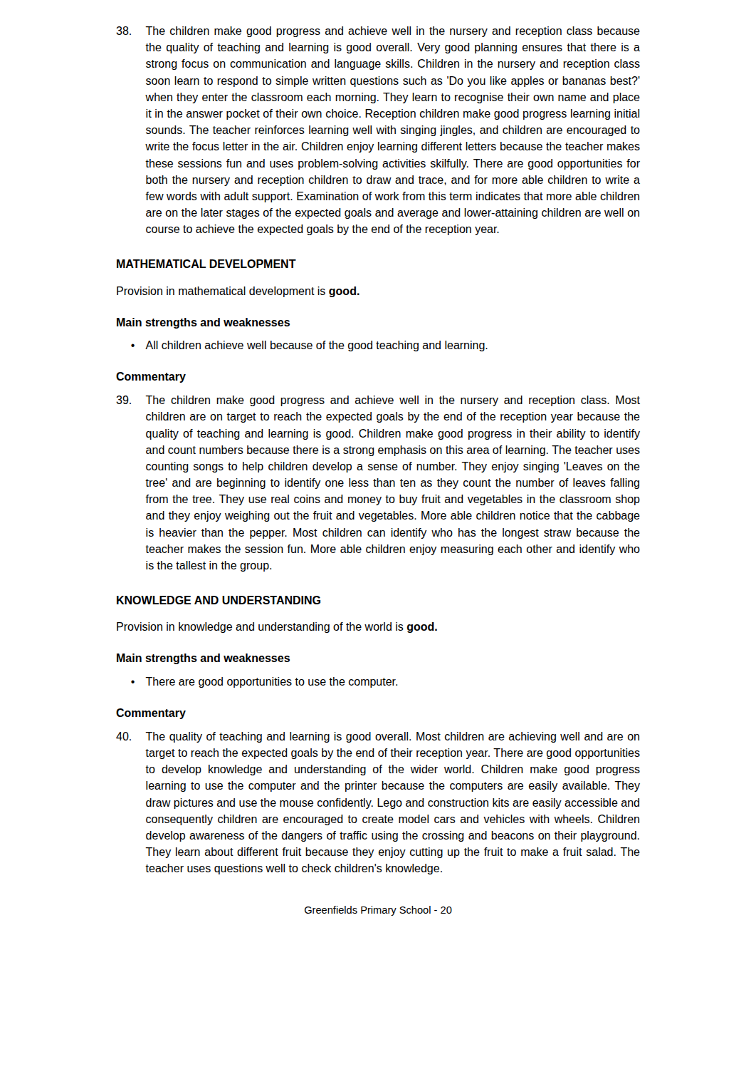38. The children make good progress and achieve well in the nursery and reception class because the quality of teaching and learning is good overall. Very good planning ensures that there is a strong focus on communication and language skills. Children in the nursery and reception class soon learn to respond to simple written questions such as 'Do you like apples or bananas best?' when they enter the classroom each morning. They learn to recognise their own name and place it in the answer pocket of their own choice. Reception children make good progress learning initial sounds. The teacher reinforces learning well with singing jingles, and children are encouraged to write the focus letter in the air. Children enjoy learning different letters because the teacher makes these sessions fun and uses problem-solving activities skilfully. There are good opportunities for both the nursery and reception children to draw and trace, and for more able children to write a few words with adult support. Examination of work from this term indicates that more able children are on the later stages of the expected goals and average and lower-attaining children are well on course to achieve the expected goals by the end of the reception year.
Mathematical Development
Provision in mathematical development is good.
Main strengths and weaknesses
All children achieve well because of the good teaching and learning.
Commentary
39. The children make good progress and achieve well in the nursery and reception class. Most children are on target to reach the expected goals by the end of the reception year because the quality of teaching and learning is good. Children make good progress in their ability to identify and count numbers because there is a strong emphasis on this area of learning. The teacher uses counting songs to help children develop a sense of number. They enjoy singing 'Leaves on the tree' and are beginning to identify one less than ten as they count the number of leaves falling from the tree. They use real coins and money to buy fruit and vegetables in the classroom shop and they enjoy weighing out the fruit and vegetables. More able children notice that the cabbage is heavier than the pepper. Most children can identify who has the longest straw because the teacher makes the session fun. More able children enjoy measuring each other and identify who is the tallest in the group.
Knowledge and Understanding
Provision in knowledge and understanding of the world is good.
Main strengths and weaknesses
There are good opportunities to use the computer.
Commentary
40. The quality of teaching and learning is good overall. Most children are achieving well and are on target to reach the expected goals by the end of their reception year. There are good opportunities to develop knowledge and understanding of the wider world. Children make good progress learning to use the computer and the printer because the computers are easily available. They draw pictures and use the mouse confidently. Lego and construction kits are easily accessible and consequently children are encouraged to create model cars and vehicles with wheels. Children develop awareness of the dangers of traffic using the crossing and beacons on their playground. They learn about different fruit because they enjoy cutting up the fruit to make a fruit salad. The teacher uses questions well to check children's knowledge.
Greenfields Primary School - 20